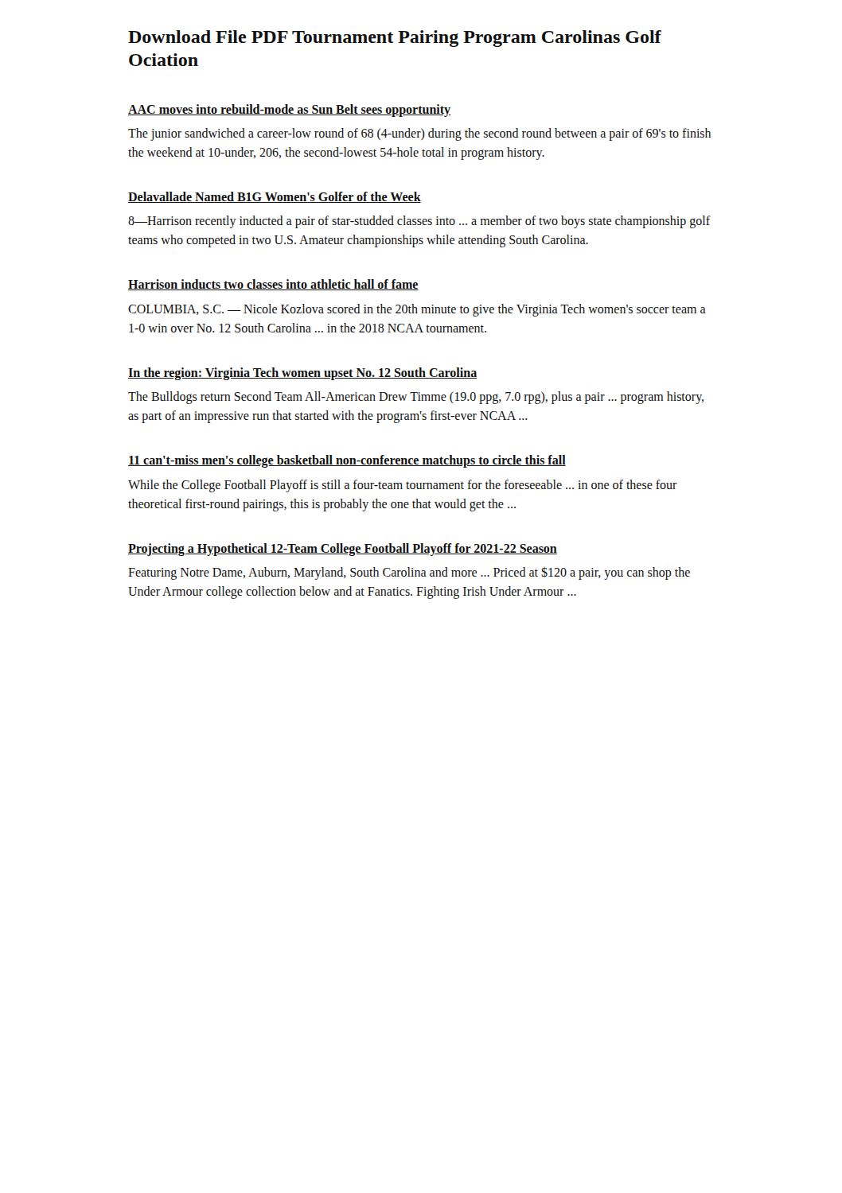Download File PDF Tournament Pairing Program Carolinas Golf Ociation
AAC moves into rebuild-mode as Sun Belt sees opportunity
The junior sandwiched a career-low round of 68 (4-under) during the second round between a pair of 69's to finish the weekend at 10-under, 206, the second-lowest 54-hole total in program history.
Delavallade Named B1G Women's Golfer of the Week
8—Harrison recently inducted a pair of star-studded classes into ... a member of two boys state championship golf teams who competed in two U.S. Amateur championships while attending South Carolina.
Harrison inducts two classes into athletic hall of fame
COLUMBIA, S.C. — Nicole Kozlova scored in the 20th minute to give the Virginia Tech women's soccer team a 1-0 win over No. 12 South Carolina ... in the 2018 NCAA tournament.
In the region: Virginia Tech women upset No. 12 South Carolina
The Bulldogs return Second Team All-American Drew Timme (19.0 ppg, 7.0 rpg), plus a pair ... program history, as part of an impressive run that started with the program's first-ever NCAA ...
11 can't-miss men's college basketball non-conference matchups to circle this fall
While the College Football Playoff is still a four-team tournament for the foreseeable ... in one of these four theoretical first-round pairings, this is probably the one that would get the ...
Projecting a Hypothetical 12-Team College Football Playoff for 2021-22 Season
Featuring Notre Dame, Auburn, Maryland, South Carolina and more ... Priced at $120 a pair, you can shop the Under Armour college collection below and at Fanatics. Fighting Irish Under Armour ...